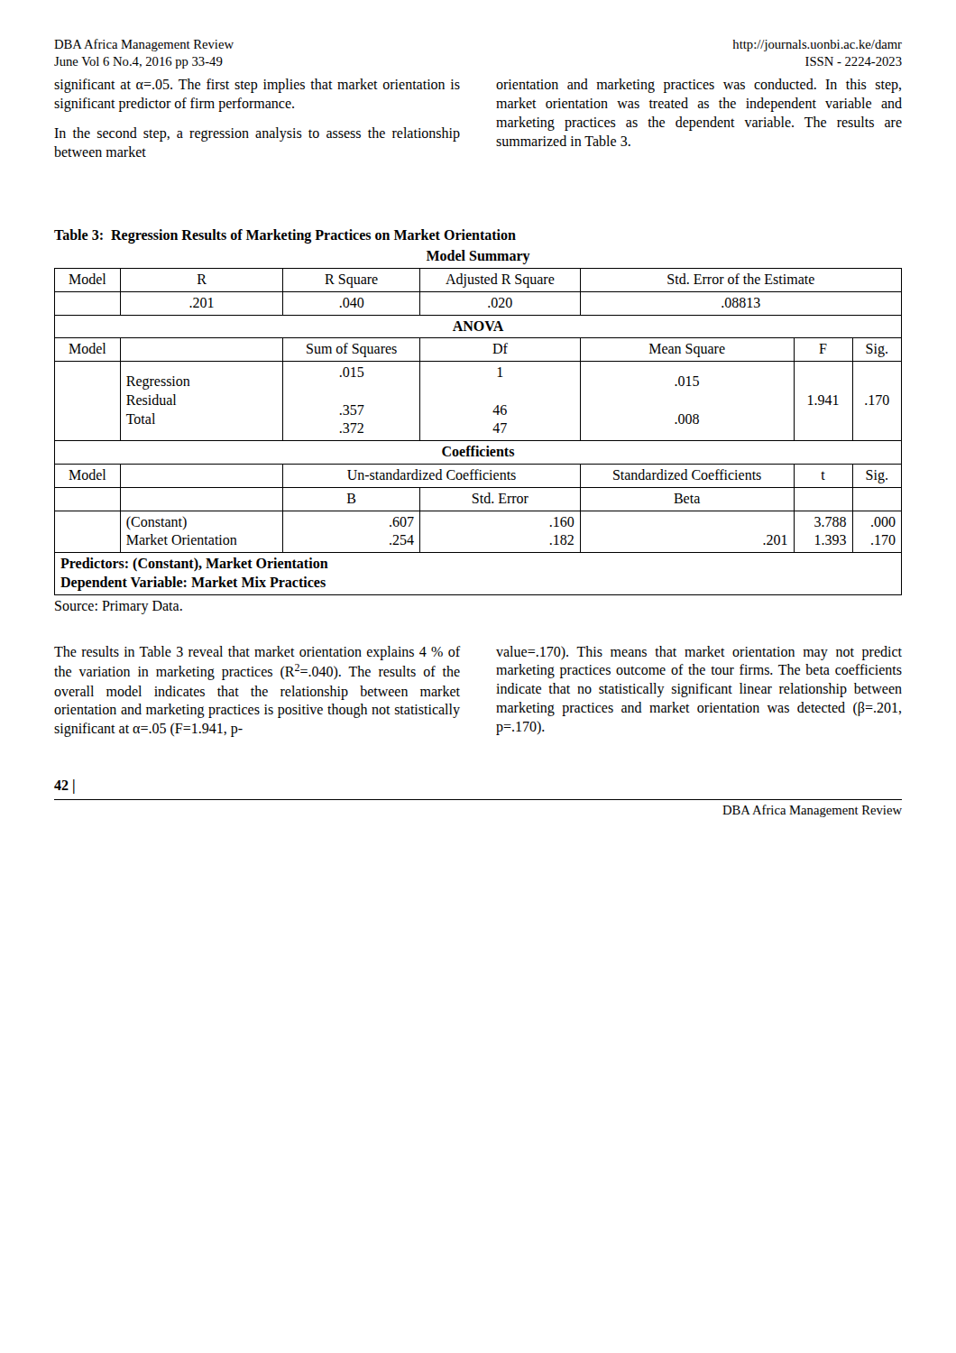DBA Africa Management Review
June Vol 6 No.4, 2016 pp 33-49
http://journals.uonbi.ac.ke/damr
ISSN - 2224-2023
significant at α=.05. The first step implies that market orientation is significant predictor of firm performance.
In the second step, a regression analysis to assess the relationship between market
orientation and marketing practices was conducted. In this step, market orientation was treated as the independent variable and marketing practices as the dependent variable. The results are summarized in Table 3.
Table 3: Regression Results of Marketing Practices on Market Orientation
Model Summary
| Model | R | R Square | Adjusted R Square | Std. Error of the Estimate |
| | .201 | .040 | .020 | .08813 |
| ANOVA |
| Model | | Sum of Squares | Df | Mean Square | F | Sig. |
| | Regression Residual Total | .015 .357 .372 | 1 46 47 | .015 .008 | 1.941 | .170 |
| Coefficients |
| Model | | Un-standardized Coefficients | Standardized Coefficients | t | Sig. |
| | | B | Std. Error | Beta | | |
| | (Constant) Market Orientation | .607 .254 | .160 .182 | .201 | 3.788 1.393 | .000 .170 |
| Predictors: (Constant), Market Orientation Dependent Variable: Market Mix Practices |
Source: Primary Data.
The results in Table 3 reveal that market orientation explains 4 % of the variation in marketing practices (R2=.040). The results of the overall model indicates that the relationship between market orientation and marketing practices is positive though not statistically significant at α=.05 (F=1.941, p-
value=.170). This means that market orientation may not predict marketing practices outcome of the tour firms. The beta coefficients indicate that no statistically significant linear relationship between marketing practices and market orientation was detected (β=.201, p=.170).
42 |
DBA Africa Management Review